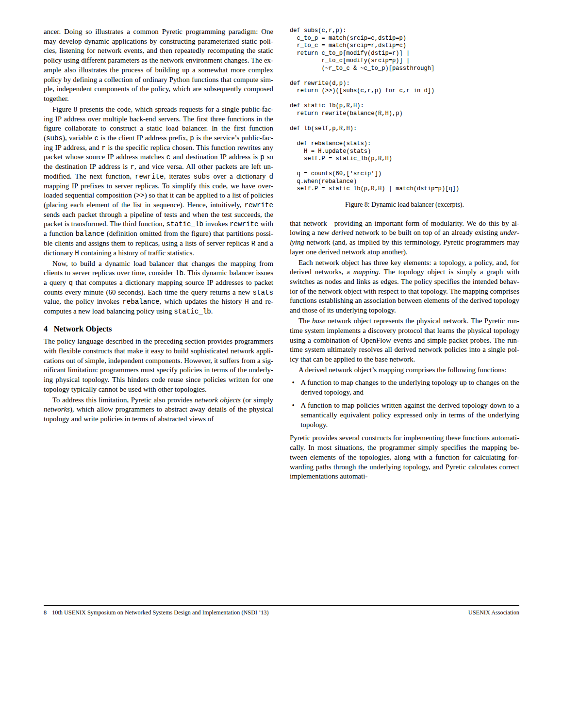ancer. Doing so illustrates a common Pyretic programming paradigm: One may develop dynamic applications by constructing parameterized static policies, listening for network events, and then repeatedly recomputing the static policy using different parameters as the network environment changes. The example also illustrates the process of building up a somewhat more complex policy by defining a collection of ordinary Python functions that compute simple, independent components of the policy, which are subsequently composed together.
Figure 8 presents the code, which spreads requests for a single public-facing IP address over multiple back-end servers. The first three functions in the figure collaborate to construct a static load balancer. In the first function (subs), variable c is the client IP address prefix, p is the service’s public-facing IP address, and r is the specific replica chosen. This function rewrites any packet whose source IP address matches c and destination IP address is p so the destination IP address is r, and vice versa. All other packets are left unmodified. The next function, rewrite, iterates subs over a dictionary d mapping IP prefixes to server replicas. To simplify this code, we have overloaded sequential composition (>>) so that it can be applied to a list of policies (placing each element of the list in sequence). Hence, intuitively, rewrite sends each packet through a pipeline of tests and when the test succeeds, the packet is transformed. The third function, static_lb invokes rewrite with a function balance (definition omitted from the figure) that partitions possible clients and assigns them to replicas, using a lists of server replicas R and a dictionary H containing a history of traffic statistics.
Now, to build a dynamic load balancer that changes the mapping from clients to server replicas over time, consider lb. This dynamic balancer issues a query q that computes a dictionary mapping source IP addresses to packet counts every minute (60 seconds). Each time the query returns a new stats value, the policy invokes rebalance, which updates the history H and recomputes a new load balancing policy using static_lb.
4 Network Objects
The policy language described in the preceding section provides programmers with flexible constructs that make it easy to build sophisticated network applications out of simple, independent components. However, it suffers from a significant limitation: programmers must specify policies in terms of the underlying physical topology. This hinders code reuse since policies written for one topology typically cannot be used with other topologies.
To address this limitation, Pyretic also provides network objects (or simply networks), which allow programmers to abstract away details of the physical topology and write policies in terms of abstracted views of
def subs(c,r,p):
  c_to_p = match(srcip=c,dstip=p)
  r_to_c = match(srcip=r,dstip=c)
  return c_to_p[modify(dstip=r)] |
         r_to_c[modify(srcip=p)] |
         (~r_to_c & ~c_to_p)[passthrough]

def rewrite(d,p):
  return (>>)([subs(c,r,p) for c,r in d])

def static_lb(p,R,H):
  return rewrite(balance(R,H),p)

def lb(self,p,R,H):

  def rebalance(stats):
    H = H.update(stats)
    self.P = static_lb(p,R,H)

  q = counts(60,['srcip'])
  q.when(rebalance)
  self.P = static_lb(p,R,H) | match(dstip=p)[q])
Figure 8: Dynamic load balancer (excerpts).
that network—providing an important form of modularity. We do this by allowing a new derived network to be built on top of an already existing underlying network (and, as implied by this terminology, Pyretic programmers may layer one derived network atop another).
Each network object has three key elements: a topology, a policy, and, for derived networks, a mapping. The topology object is simply a graph with switches as nodes and links as edges. The policy specifies the intended behavior of the network object with respect to that topology. The mapping comprises functions establishing an association between elements of the derived topology and those of its underlying topology.
The base network object represents the physical network. The Pyretic run-time system implements a discovery protocol that learns the physical topology using a combination of OpenFlow events and simple packet probes. The run-time system ultimately resolves all derived network policies into a single policy that can be applied to the base network.
A derived network object’s mapping comprises the following functions:
A function to map changes to the underlying topology up to changes on the derived topology, and
A function to map policies written against the derived topology down to a semantically equivalent policy expressed only in terms of the underlying topology.
Pyretic provides several constructs for implementing these functions automatically. In most situations, the programmer simply specifies the mapping between elements of the topologies, along with a function for calculating forwarding paths through the underlying topology, and Pyretic calculates correct implementations automati-
810th USENIX Symposium on Networked Systems Design and Implementation (NSDI ’13)
USENIX Association